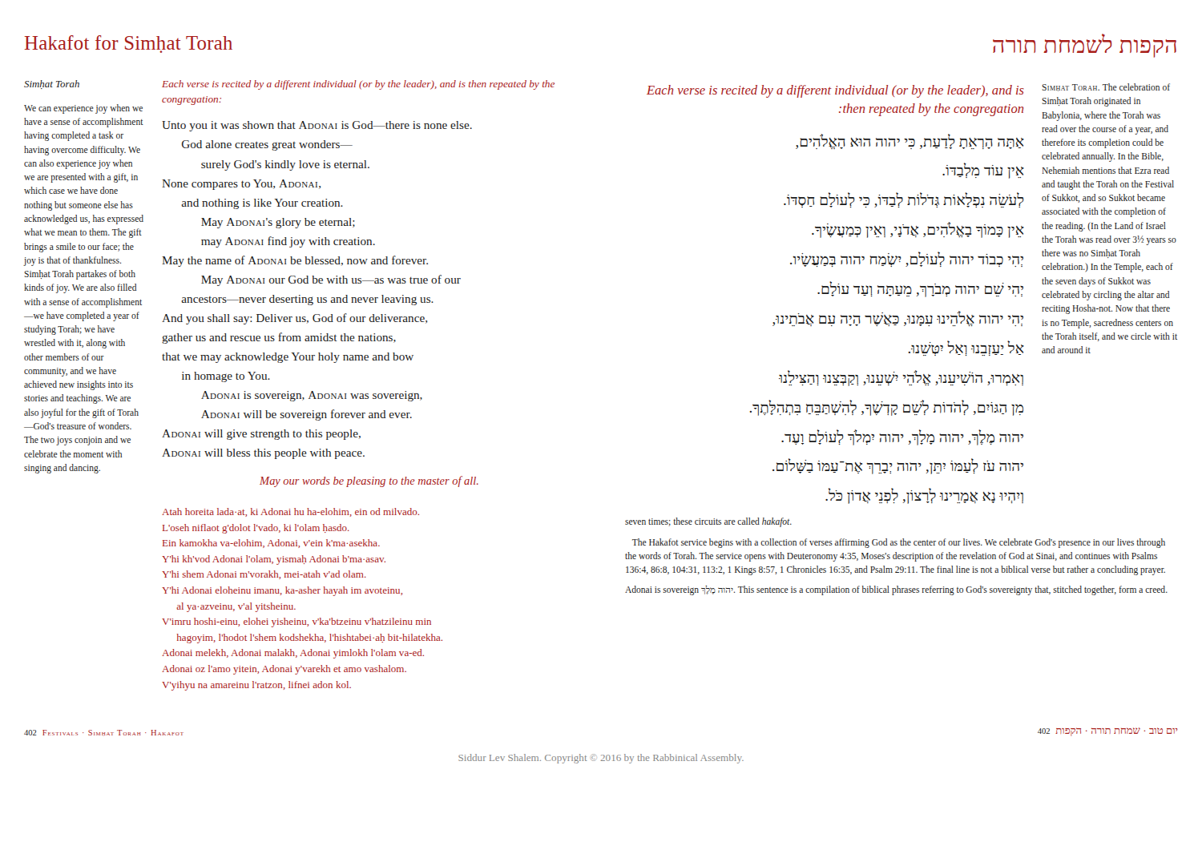Hakafot for Simḥat Torah
Simḥat Torah
We can experience joy when we have a sense of accomplishment having completed a task or having overcome difficulty. We can also experience joy when we are presented with a gift, in which case we have done nothing but someone else has acknowledged us, has expressed what we mean to them. The gift brings a smile to our face; the joy is that of thankfulness. Simḥat Torah partakes of both kinds of joy. We are also filled with a sense of accomplishment—we have completed a year of studying Torah; we have wrestled with it, along with other members of our community, and we have achieved new insights into its stories and teachings. We are also joyful for the gift of Torah—God's treasure of wonders. The two joys conjoin and we celebrate the moment with singing and dancing.
Each verse is recited by a different individual (or by the leader), and is then repeated by the congregation:
Unto you it was shown that Adonai is God—there is none else.
God alone creates great wonders—
surely God's kindly love is eternal.
None compares to You, Adonai,
and nothing is like Your creation.
May Adonai's glory be eternal;
may Adonai find joy with creation.
May the name of Adonai be blessed, now and forever.
May Adonai our God be with us—as was true of our
ancestors—never deserting us and never leaving us.
And you shall say: Deliver us, God of our deliverance,
gather us and rescue us from amidst the nations,
that we may acknowledge Your holy name and bow
in homage to You.
Adonai is sovereign, Adonai was sovereign,
Adonai will be sovereign forever and ever.
Adonai will give strength to this people,
Adonai will bless this people with peace.
May our words be pleasing to the master of all.
Atah horeita lada·at, ki Adonai hu ha-elohim, ein od milvado.
L'oseh niflaot g'dolot l'vado, ki l'olam ḥasdo.
Ein kamokha va-elohim, Adonai, v'ein k'ma·asekha.
Y'hi kh'vod Adonai l'olam, yismaḥ Adonai b'ma·asav.
Y'hi shem Adonai m'vorakh, mei-atah v'ad olam.
Y'hi Adonai eloheinu imanu, ka-asher hayah im avoteinu,
al ya·azveinu, v'al yitsheinu.
V'imru hoshi-einu, elohei yisheinu, v'ka'btzeinu v'hatzileinu min
hagoyim, l'hodot l'shem kodshekha, l'hishtabei·aḥ bit-hilatekha.
Adonai melekh, Adonai malakh, Adonai yimlokh l'olam va-ed.
Adonai oz l'amo yitein, Adonai y'varekh et amo vashalom.
V'yihyu na amareinu l'ratzon, lifnei adon kol.
הקפות לשמחת תורה
Each verse is recited by a different individual (or by the leader), and is then repeated by the congregation:
אַתָּה הָרְאֵתָ לָדַעַת, כִּי יהוה הוּא הָאֱלֹהִים,
אֵין עוֹד מִלְבַדּוֹ.
לְעֹשֵׂה נִפְלָאוֹת גְּדֹלוֹת לְבַדּוֹ, כִּי לְעוֹלָם חַסְדּוֹ.
אֵין כָּמוֹךָ בָאֱלֹהִים, אֲדֹנָי, וְאֵין כְּמַעֲשֶׂיךָ.
יְהִי כְבוֹד יהוה לְעוֹלָם, יִשְׂמַח יהוה בְּמַעֲשָׂיו.
יְהִי שֵׁם יהוה מְבֹרָךְ, מֵעַתָּה וְעַד עוֹלָם.
יְהִי יהוה אֱלֹהֵינוּ עִמָּנוּ, כַּאֲשֶׁר הָיָה עִם אֲבֹתֵינוּ,
אַל יַעַזְבֵנוּ וְאַל יִטְּשֵׁנוּ.
וְאִמְרוּ, הוֹשִׁיעֵנוּ, אֱלֹהֵי יִשְׁעֵנוּ, וְקַבְּצֵנוּ וְהַצִּילֵנוּ
מִן הַגּוֹיִם, לְהֹדוֹת לְשֵׁם קָדְשֶׁךָ, לְהִשְׁתַּבֵּחַ בִּתְהִלָּתֶךָ.
יהוה מֶלֶךְ, יהוה מָלָךְ, יהוה יִמְלֹךְ לְעוֹלָם וָעֶד.
יהוה עֹז לְעַמּוֹ יִתֵּן, יהוה יְבָרֵךְ אֶת־עַמּוֹ בַשָּׁלוֹם.
וְיִהְיוּ נָא אֲמָרֵינוּ לְרָצוֹן, לִפְנֵי אֲדוֹן כֹּל.
Simḥat Torah. The celebration of Simḥat Torah originated in Babylonia, where the Torah was read over the course of a year, and therefore its completion could be celebrated annually. In the Bible, Nehemiah mentions that Ezra read and taught the Torah on the Festival of Sukkot, and so Sukkot became associated with the completion of the reading. (In the Land of Israel the Torah was read over 3½ years so there was no Simḥat Torah celebration.) In the Temple, each of the seven days of Sukkot was celebrated by circling the altar and reciting Hosha-not. Now that there is no Temple, sacredness centers on the Torah itself, and we circle with it and around it
seven times; these circuits are called hakafot.
The Hakafot service begins with a collection of verses affirming God as the center of our lives. We celebrate God's presence in our lives through the words of Torah. The service opens with Deuteronomy 4:35, Moses's description of the revelation of God at Sinai, and continues with Psalms 136:4, 86:8, 104:31, 113:2, 1 Kings 8:57, 1 Chronicles 16:35, and Psalm 29:11. The final line is not a biblical verse but rather a concluding prayer.
Adonai is sovereign יהוה מֶלֶךְ. This sentence is a compilation of biblical phrases referring to God's sovereignty that, stitched together, form a creed.
402 Festivals · Simḥat Torah · Hakafot
יום טוב · שמחת תורה · הקפות 402
Siddur Lev Shalem. Copyright © 2016 by the Rabbinical Assembly.